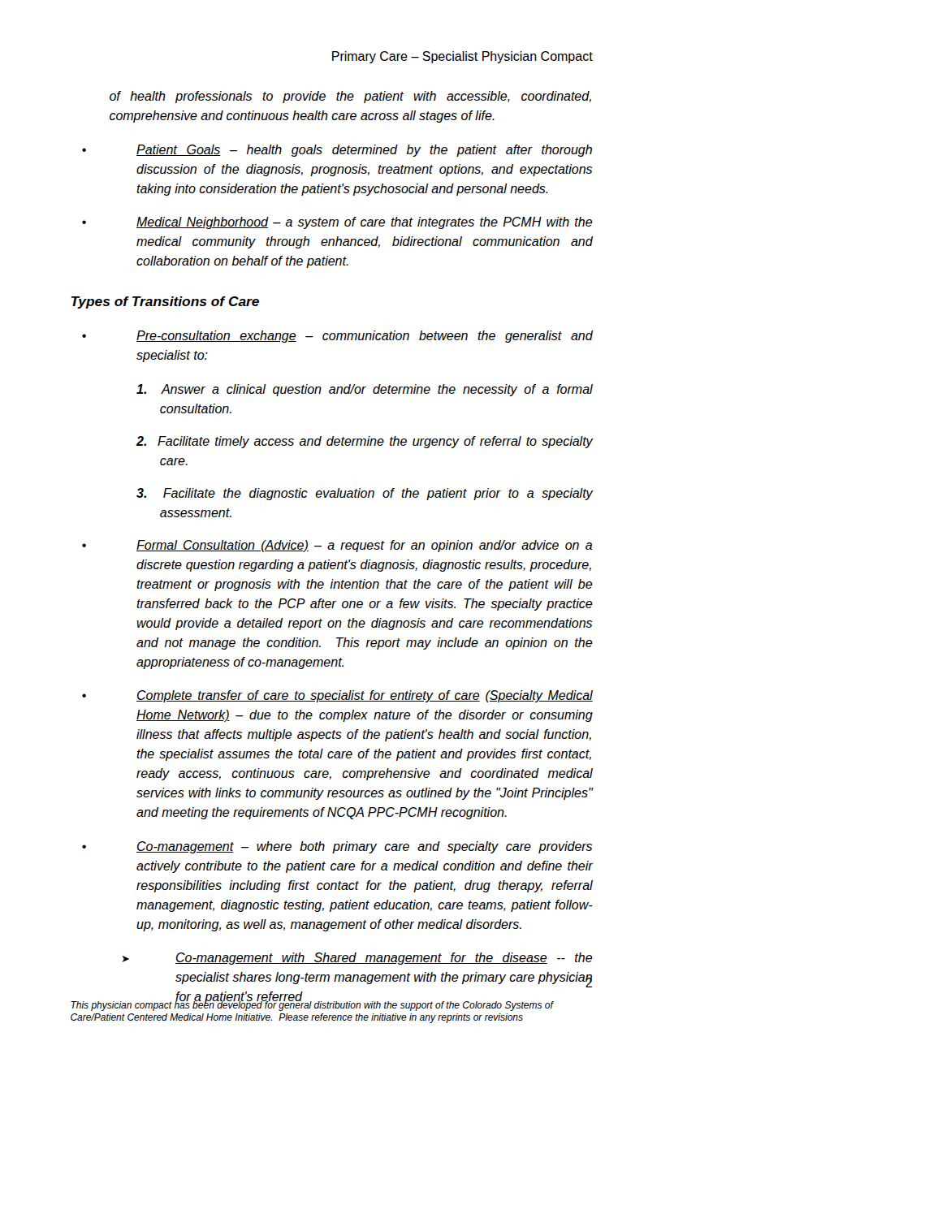Primary Care – Specialist Physician Compact
of health professionals to provide the patient with accessible, coordinated, comprehensive and continuous health care across all stages of life.
Patient Goals – health goals determined by the patient after thorough discussion of the diagnosis, prognosis, treatment options, and expectations taking into consideration the patient's psychosocial and personal needs.
Medical Neighborhood – a system of care that integrates the PCMH with the medical community through enhanced, bidirectional communication and collaboration on behalf of the patient.
Types of Transitions of Care
Pre-consultation exchange – communication between the generalist and specialist to:
1. Answer a clinical question and/or determine the necessity of a formal consultation.
2. Facilitate timely access and determine the urgency of referral to specialty care.
3. Facilitate the diagnostic evaluation of the patient prior to a specialty assessment.
Formal Consultation (Advice) – a request for an opinion and/or advice on a discrete question regarding a patient's diagnosis, diagnostic results, procedure, treatment or prognosis with the intention that the care of the patient will be transferred back to the PCP after one or a few visits. The specialty practice would provide a detailed report on the diagnosis and care recommendations and not manage the condition. This report may include an opinion on the appropriateness of co-management.
Complete transfer of care to specialist for entirety of care (Specialty Medical Home Network) – due to the complex nature of the disorder or consuming illness that affects multiple aspects of the patient's health and social function, the specialist assumes the total care of the patient and provides first contact, ready access, continuous care, comprehensive and coordinated medical services with links to community resources as outlined by the "Joint Principles" and meeting the requirements of NCQA PPC-PCMH recognition.
Co-management – where both primary care and specialty care providers actively contribute to the patient care for a medical condition and define their responsibilities including first contact for the patient, drug therapy, referral management, diagnostic testing, patient education, care teams, patient follow-up, monitoring, as well as, management of other medical disorders.
Co-management with Shared management for the disease -- the specialist shares long-term management with the primary care physician for a patient's referred
2
This physician compact has been developed for general distribution with the support of the Colorado Systems of Care/Patient Centered Medical Home Initiative. Please reference the initiative in any reprints or revisions